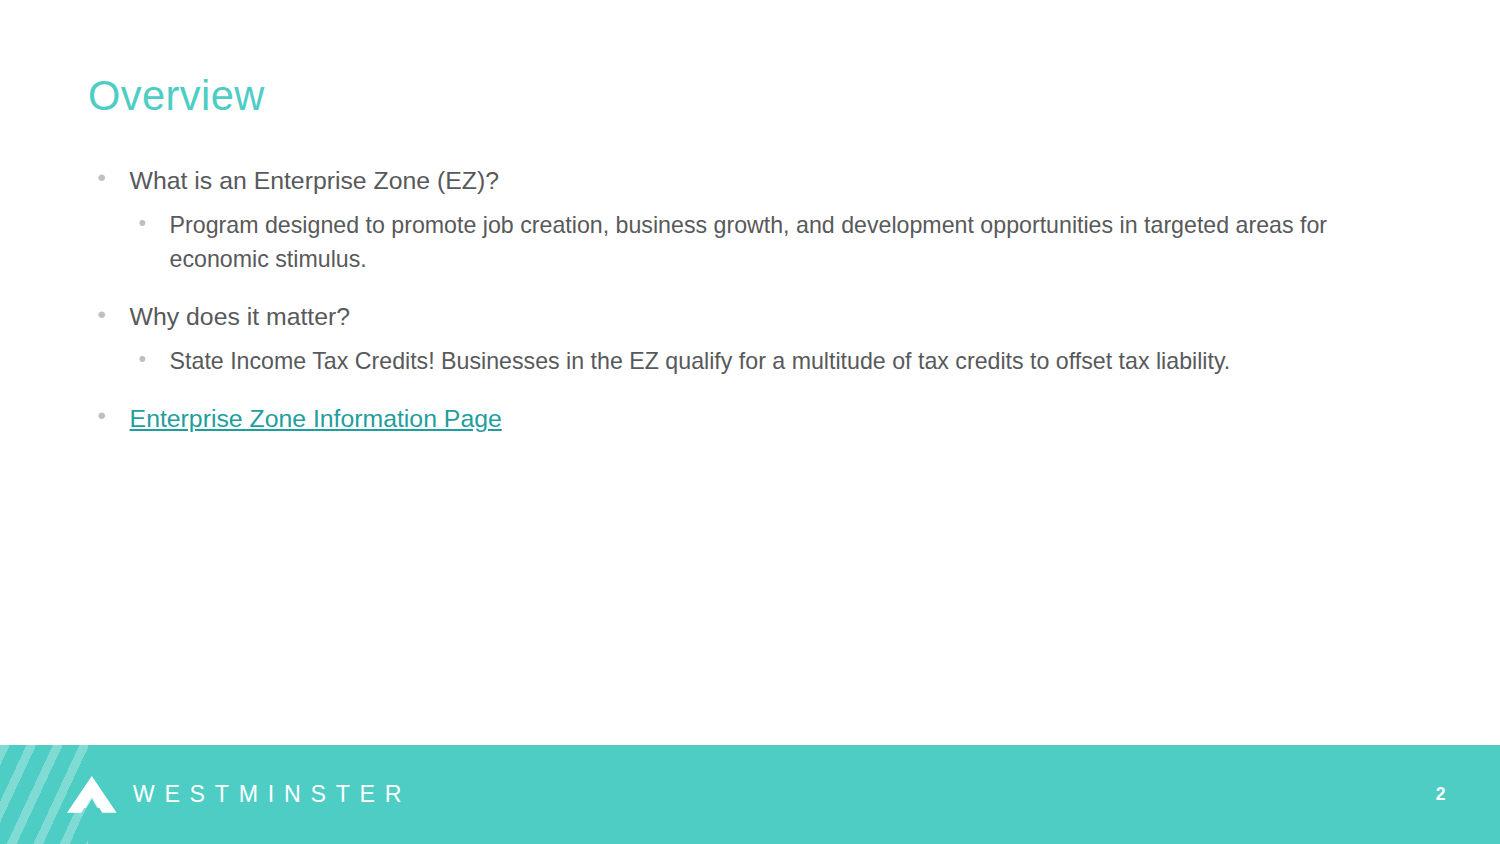Overview
What is an Enterprise Zone (EZ)?
Program designed to promote job creation, business growth, and development opportunities in targeted areas for economic stimulus.
Why does it matter?
State Income Tax Credits! Businesses in the EZ qualify for a multitude of tax credits to offset tax liability.
Enterprise Zone Information Page
WESTMINSTER
2